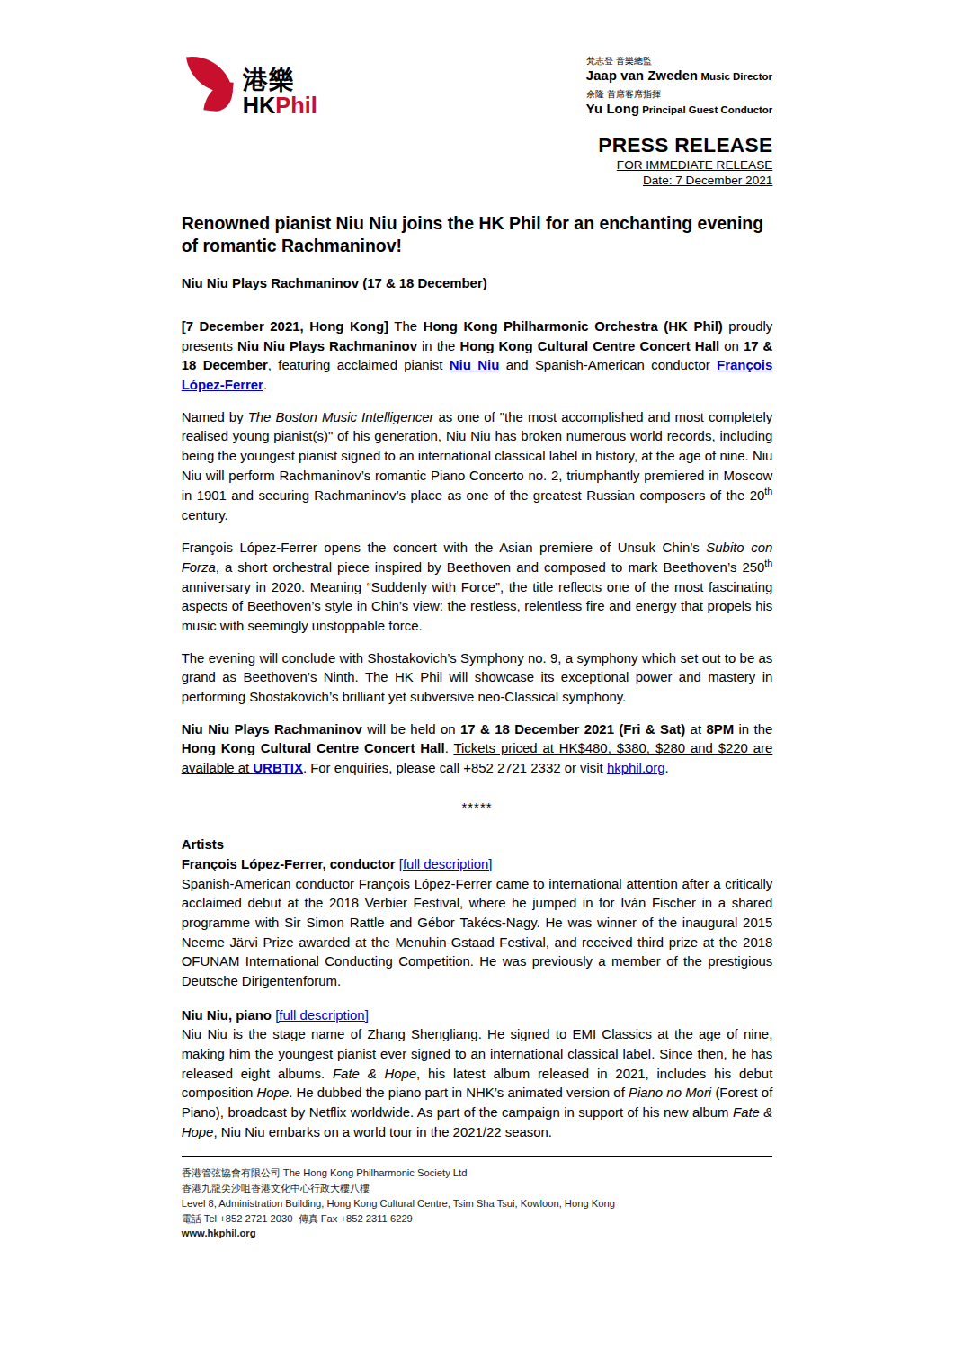港樂
HK Phil
梵志登 音樂總監
Jaap van Zweden Music Director
余隆 首席客席指揮
Yu Long Principal Guest Conductor
PRESS RELEASE
FOR IMMEDIATE RELEASE
Date: 7 December 2021
Renowned pianist Niu Niu joins the HK Phil for an enchanting evening of romantic Rachmaninov!
Niu Niu Plays Rachmaninov (17 & 18 December)
[7 December 2021, Hong Kong] The Hong Kong Philharmonic Orchestra (HK Phil) proudly presents Niu Niu Plays Rachmaninov in the Hong Kong Cultural Centre Concert Hall on 17 & 18 December, featuring acclaimed pianist Niu Niu and Spanish-American conductor François López-Ferrer.
Named by The Boston Music Intelligencer as one of "the most accomplished and most completely realised young pianist(s)" of his generation, Niu Niu has broken numerous world records, including being the youngest pianist signed to an international classical label in history, at the age of nine. Niu Niu will perform Rachmaninov’s romantic Piano Concerto no. 2, triumphantly premiered in Moscow in 1901 and securing Rachmaninov’s place as one of the greatest Russian composers of the 20th century.
François López-Ferrer opens the concert with the Asian premiere of Unsuk Chin’s Subito con Forza, a short orchestral piece inspired by Beethoven and composed to mark Beethoven’s 250th anniversary in 2020. Meaning “Suddenly with Force”, the title reflects one of the most fascinating aspects of Beethoven’s style in Chin’s view: the restless, relentless fire and energy that propels his music with seemingly unstoppable force.
The evening will conclude with Shostakovich’s Symphony no. 9, a symphony which set out to be as grand as Beethoven’s Ninth. The HK Phil will showcase its exceptional power and mastery in performing Shostakovich’s brilliant yet subversive neo-Classical symphony.
Niu Niu Plays Rachmaninov will be held on 17 & 18 December 2021 (Fri & Sat) at 8PM in the Hong Kong Cultural Centre Concert Hall. Tickets priced at HK$480, $380, $280 and $220 are available at URBTIX. For enquiries, please call +852 2721 2332 or visit hkphil.org.
*****
Artists
François López-Ferrer, conductor [full description]
Spanish-American conductor François López-Ferrer came to international attention after a critically acclaimed debut at the 2018 Verbier Festival, where he jumped in for Iván Fischer in a shared programme with Sir Simon Rattle and Gébor Takécs-Nagy. He was winner of the inaugural 2015 Neeme Järvi Prize awarded at the Menuhin-Gstaad Festival, and received third prize at the 2018 OFUNAM International Conducting Competition. He was previously a member of the prestigious Deutsche Dirigentenforum.
Niu Niu, piano [full description]
Niu Niu is the stage name of Zhang Shengliang. He signed to EMI Classics at the age of nine, making him the youngest pianist ever signed to an international classical label. Since then, he has released eight albums. Fate & Hope, his latest album released in 2021, includes his debut composition Hope. He dubbed the piano part in NHK’s animated version of Piano no Mori (Forest of Piano), broadcast by Netflix worldwide. As part of the campaign in support of his new album Fate & Hope, Niu Niu embarks on a world tour in the 2021/22 season.
香港管弦協會有限公司 The Hong Kong Philharmonic Society Ltd
香港九龍尖沙咀香港文化中心行政大樓八樓
Level 8, Administration Building, Hong Kong Cultural Centre, Tsim Sha Tsui, Kowloon, Hong Kong
電話 Tel +852 2721 2030 傳真 Fax +852 2311 6229
www.hkphil.org